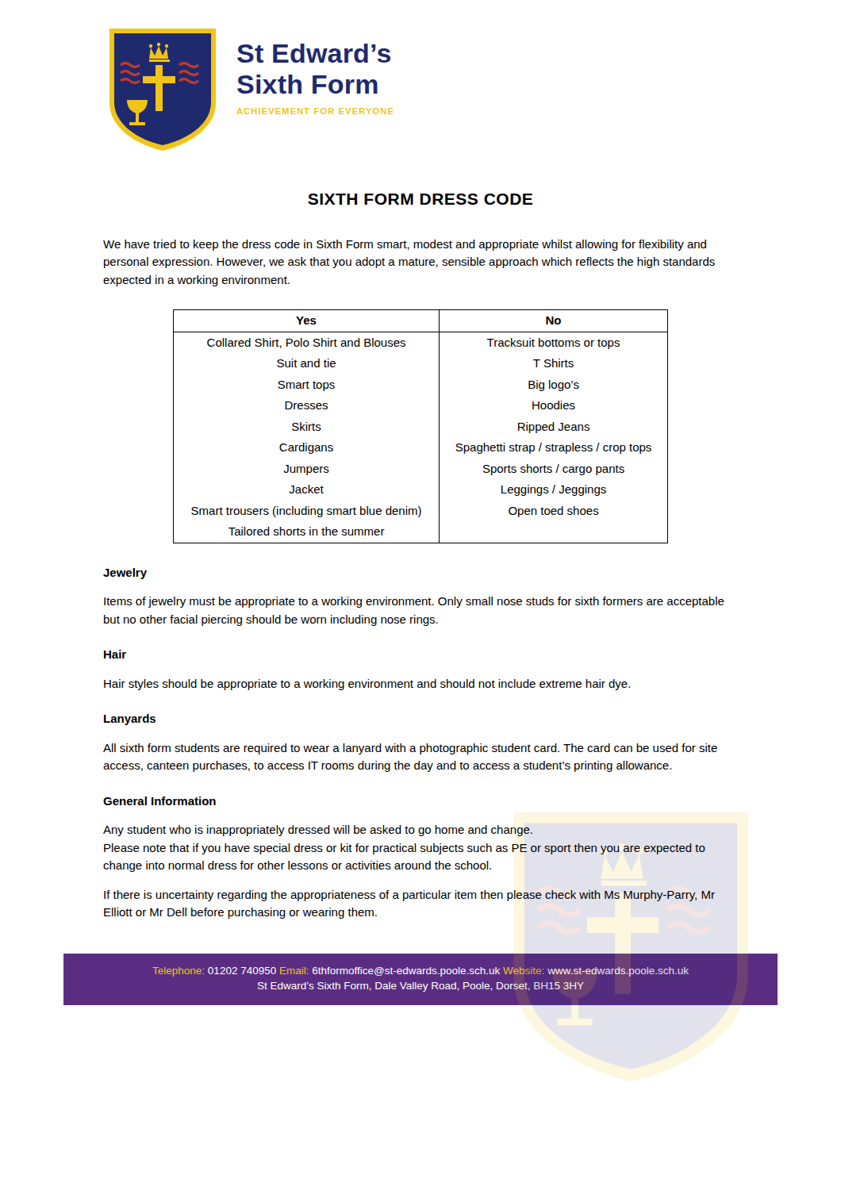St Edward’s
Sixth Form
ACHIEVEMENT FOR EVERYONE
SIXTH FORM DRESS CODE
We have tried to keep the dress code in Sixth Form smart, modest and appropriate whilst allowing for flexibility and personal expression. However, we ask that you adopt a mature, sensible approach which reflects the high standards expected in a working environment.
| Yes | No |
| --- | --- |
| Collared Shirt, Polo Shirt and Blouses | Tracksuit bottoms or tops |
| Suit and tie | T Shirts |
| Smart tops | Big logo’s |
| Dresses | Hoodies |
| Skirts | Ripped Jeans |
| Cardigans | Spaghetti strap / strapless / crop tops |
| Jumpers | Sports shorts / cargo pants |
| Jacket | Leggings / Jeggings |
| Smart trousers (including smart blue denim) | Open toed shoes |
| Tailored shorts in the summer | |
Jewelry
Items of jewelry must be appropriate to a working environment. Only small nose studs for sixth formers are acceptable but no other facial piercing should be worn including nose rings.
Hair
Hair styles should be appropriate to a working environment and should not include extreme hair dye.
Lanyards
All sixth form students are required to wear a lanyard with a photographic student card. The card can be used for site access, canteen purchases, to access IT rooms during the day and to access a student’s printing allowance.
General Information
Any student who is inappropriately dressed will be asked to go home and change.
Please note that if you have special dress or kit for practical subjects such as PE or sport then you are expected to change into normal dress for other lessons or activities around the school.
If there is uncertainty regarding the appropriateness of a particular item then please check with Ms Murphy-Parry, Mr Elliott or Mr Dell before purchasing or wearing them.
Telephone: 01202 740950 Email: 6thformoffice@st-edwards.poole.sch.uk Website: www.st-edwards.poole.sch.uk
St Edward’s Sixth Form, Dale Valley Road, Poole, Dorset, BH15 3HY